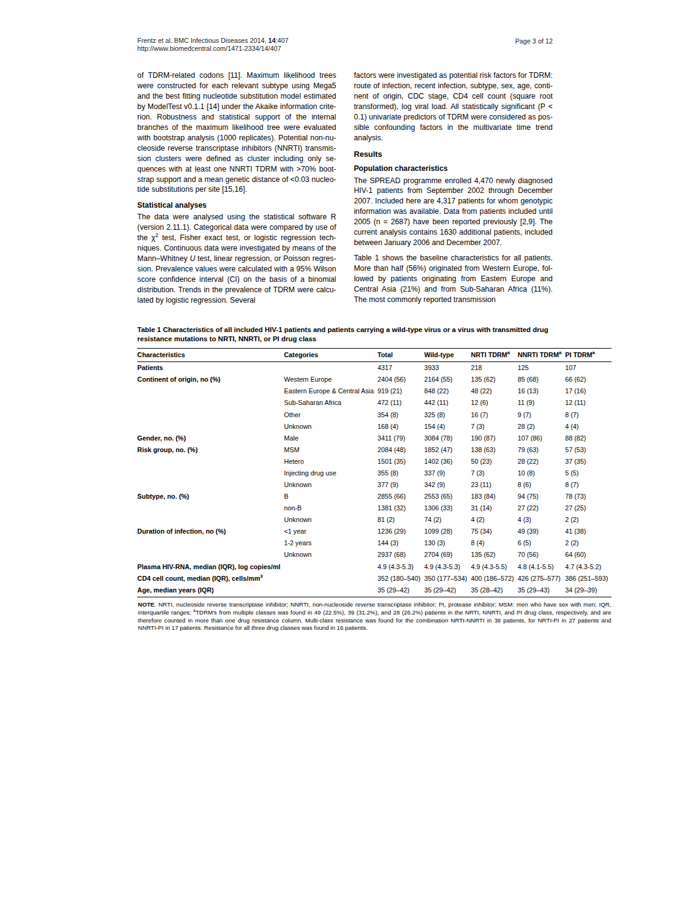Frentz et al. BMC Infectious Diseases 2014, 14:407
http://www.biomedcentral.com/1471-2334/14/407
Page 3 of 12
of TDRM-related codons [11]. Maximum likelihood trees were constructed for each relevant subtype using Mega5 and the best fitting nucleotide substitution model estimated by ModelTest v0.1.1 [14] under the Akaike information criterion. Robustness and statistical support of the internal branches of the maximum likelihood tree were evaluated with bootstrap analysis (1000 replicates). Potential non-nucleoside reverse transcriptase inhibitors (NNRTI) transmission clusters were defined as cluster including only sequences with at least one NNRTI TDRM with >70% bootstrap support and a mean genetic distance of <0.03 nucleotide substitutions per site [15,16].
Statistical analyses
The data were analysed using the statistical software R (version 2.11.1). Categorical data were compared by use of the χ2 test, Fisher exact test, or logistic regression techniques. Continuous data were investigated by means of the Mann–Whitney U test, linear regression, or Poisson regression. Prevalence values were calculated with a 95% Wilson score confidence interval (CI) on the basis of a binomial distribution. Trends in the prevalence of TDRM were calculated by logistic regression. Several
factors were investigated as potential risk factors for TDRM: route of infection, recent infection, subtype, sex, age, continent of origin, CDC stage, CD4 cell count (square root transformed), log viral load. All statistically significant (P < 0.1) univariate predictors of TDRM were considered as possible confounding factors in the multivariate time trend analysis.
Results
Population characteristics
The SPREAD programme enrolled 4,470 newly diagnosed HIV-1 patients from September 2002 through December 2007. Included here are 4,317 patients for whom genotypic information was available. Data from patients included until 2005 (n = 2687) have been reported previously [2,9]. The current analysis contains 1630 additional patients, included between January 2006 and December 2007.
Table 1 shows the baseline characteristics for all patients. More than half (56%) originated from Western Europe, followed by patients originating from Eastern Europe and Central Asia (21%) and from Sub-Saharan Africa (11%). The most commonly reported transmission
Table 1 Characteristics of all included HIV-1 patients and patients carrying a wild-type virus or a virus with transmitted drug resistance mutations to NRTI, NNRTI, or PI drug class
| Characteristics | Categories | Total | Wild-type | NRTI TDRM a | NNRTI TDRM a | PI TDRM a |
| --- | --- | --- | --- | --- | --- | --- |
| Patients | | 4317 | 3933 | 218 | 125 | 107 |
| Continent of origin, no (%) | Western Europe | 2404 (56) | 2164 (55) | 135 (62) | 85 (68) | 66 (62) |
| | Eastern Europe & Central Asia | 919 (21) | 848 (22) | 48 (22) | 16 (13) | 17 (16) |
| | Sub-Saharan Africa | 472 (11) | 442 (11) | 12 (6) | 11 (9) | 12 (11) |
| | Other | 354 (8) | 325 (8) | 16 (7) | 9 (7) | 8 (7) |
| | Unknown | 168 (4) | 154 (4) | 7 (3) | 28 (2) | 4 (4) |
| Gender, no. (%) | Male | 3411 (79) | 3084 (78) | 190 (87) | 107 (86) | 88 (82) |
| Risk group, no. (%) | MSM | 2084 (48) | 1852 (47) | 138 (63) | 79 (63) | 57 (53) |
| | Hetero | 1501 (35) | 1402 (36) | 50 (23) | 28 (22) | 37 (35) |
| | Injecting drug use | 355 (8) | 337 (9) | 7 (3) | 10 (8) | 5 (5) |
| | Unknown | 377 (9) | 342 (9) | 23 (11) | 8 (6) | 8 (7) |
| Subtype, no. (%) | B | 2855 (66) | 2553 (65) | 183 (84) | 94 (75) | 78 (73) |
| | non-B | 1381 (32) | 1306 (33) | 31 (14) | 27 (22) | 27 (25) |
| | Unknown | 81 (2) | 74 (2) | 4 (2) | 4 (3) | 2 (2) |
| Duration of infection, no (%) | <1 year | 1236 (29) | 1099 (28) | 75 (34) | 49 (39) | 41 (38) |
| | 1-2 years | 144 (3) | 130 (3) | 8 (4) | 6 (5) | 2 (2) |
| | Unknown | 2937 (68) | 2704 (69) | 135 (62) | 70 (56) | 64 (60) |
| Plasma HIV-RNA, median (IQR), log copies/ml | | 4.9 (4.3-5.3) | 4.9 (4.3-5.3) | 4.9 (4.3-5.5) | 4.8 (4.1-5.5) | 4.7 (4.3-5.2) |
| CD4 cell count, median (IQR), cells/mm 3 | | 352 (180–540) | 350 (177–534) | 400 (186–572) | 426 (275–577) | 386 (251–593) |
| Age, median years (IQR) | | 35 (29–42) | 35 (29–42) | 35 (28–42) | 35 (29–43) | 34 (29–39) |
| NOTE . NRTI, nucleoside reverse transcriptase inhibitor; NNRTI, non-nucleoside reverse transcriptase inhibitor; PI, protease inhibitor; MSM: men who have sex with men; IQR, interquartile ranges; a TDRM's from multiple classes was found in 49 (22.5%), 39 (31.2%), and 28 (26.2%) patients in the NRTI, NNRTI, and PI drug class, respectively, and are therefore counted in more than one drug resistance column. Multi-class resistance was found for the combination NRTI-NNRTI in 38 patients, for NRTI-PI in 27 patients and NNRTI-PI in 17 patients. Resistance for all three drug classes was found in 16 patients. |